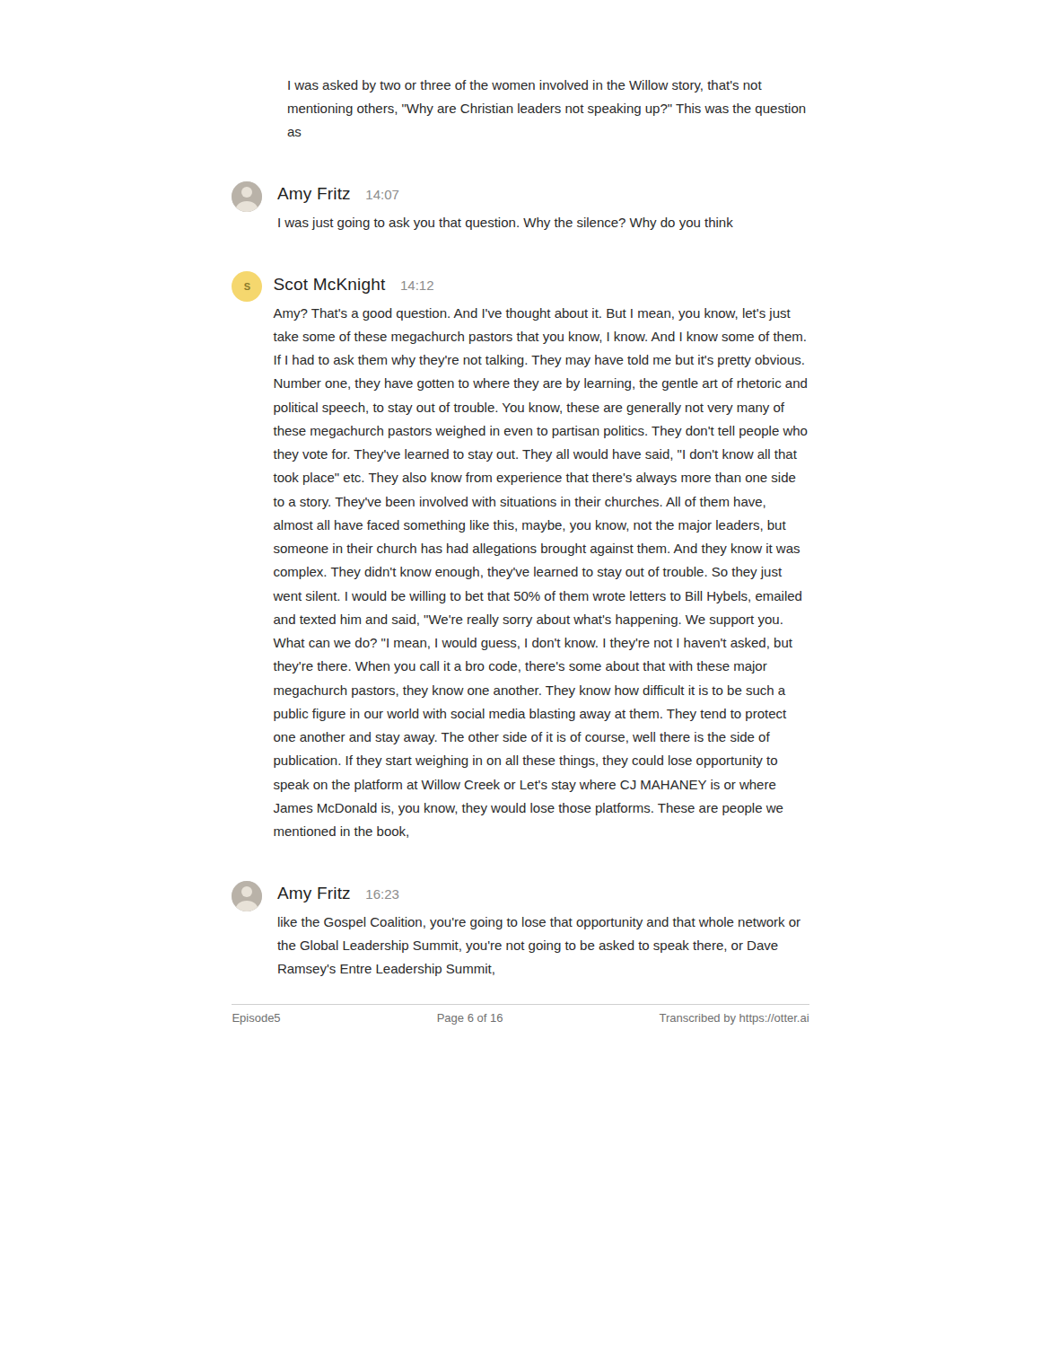I was asked by two or three of the women involved in the Willow story, that's not mentioning others, "Why are Christian leaders not speaking up?" This was the question as
Amy Fritz 14:07
I was just going to ask you that question. Why the silence? Why do you think
S
Scot McKnight 14:12
Amy? That's a good question. And I've thought about it. But I mean, you know, let's just take some of these megachurch pastors that you know, I know. And I know some of them. If I had to ask them why they're not talking. They may have told me but it's pretty obvious. Number one, they have gotten to where they are by learning, the gentle art of rhetoric and political speech, to stay out of trouble. You know, these are generally not very many of these megachurch pastors weighed in even to partisan politics. They don't tell people who they vote for. They've learned to stay out. They all would have said, "I don't know all that took place" etc. They also know from experience that there's always more than one side to a story. They've been involved with situations in their churches. All of them have, almost all have faced something like this, maybe, you know, not the major leaders, but someone in their church has had allegations brought against them. And they know it was complex. They didn't know enough, they've learned to stay out of trouble. So they just went silent. I would be willing to bet that 50% of them wrote letters to Bill Hybels, emailed and texted him and said, "We're really sorry about what's happening. We support you. What can we do? "I mean, I would guess, I don't know. I they're not I haven't asked, but they're there. When you call it a bro code, there's some about that with these major megachurch pastors, they know one another. They know how difficult it is to be such a public figure in our world with social media blasting away at them. They tend to protect one another and stay away. The other side of it is of course, well there is the side of publication. If they start weighing in on all these things, they could lose opportunity to speak on the platform at Willow Creek or Let's stay where CJ MAHANEY is or where James McDonald is, you know, they would lose those platforms. These are people we mentioned in the book,
Amy Fritz 16:23
like the Gospel Coalition, you're going to lose that opportunity and that whole network or the Global Leadership Summit, you're not going to be asked to speak there, or Dave Ramsey's Entre Leadership Summit,
Episode5 Page 6 of 16 Transcribed by https://otter.ai